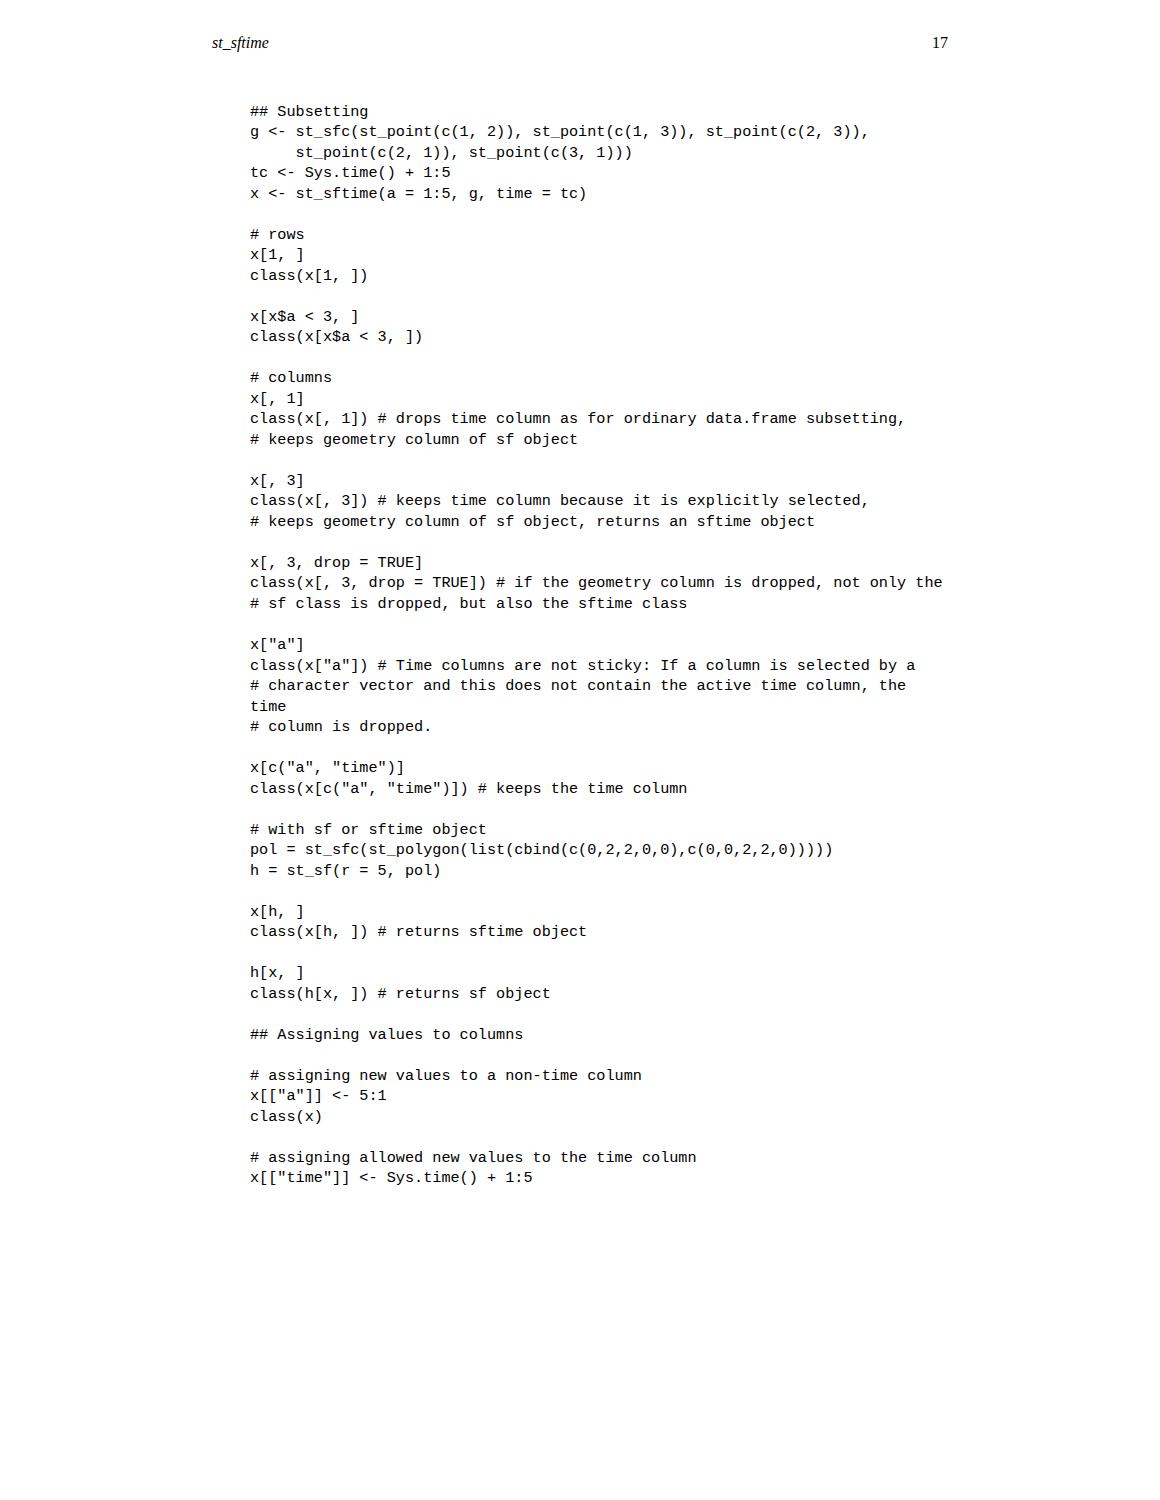st_sftime 17
## Subsetting
g <- st_sfc(st_point(c(1, 2)), st_point(c(1, 3)), st_point(c(2, 3)),
     st_point(c(2, 1)), st_point(c(3, 1)))
tc <- Sys.time() + 1:5
x <- st_sftime(a = 1:5, g, time = tc)

# rows
x[1, ]
class(x[1, ])

x[x$a < 3, ]
class(x[x$a < 3, ])

# columns
x[, 1]
class(x[, 1]) # drops time column as for ordinary data.frame subsetting,
# keeps geometry column of sf object

x[, 3]
class(x[, 3]) # keeps time column because it is explicitly selected,
# keeps geometry column of sf object, returns an sftime object

x[, 3, drop = TRUE]
class(x[, 3, drop = TRUE]) # if the geometry column is dropped, not only the
# sf class is dropped, but also the sftime class

x["a"]
class(x["a"]) # Time columns are not sticky: If a column is selected by a
# character vector and this does not contain the active time column, the time
# column is dropped.

x[c("a", "time")]
class(x[c("a", "time")]) # keeps the time column

# with sf or sftime object
pol = st_sfc(st_polygon(list(cbind(c(0,2,2,0,0),c(0,0,2,2,0)))))
h = st_sf(r = 5, pol)

x[h, ]
class(x[h, ]) # returns sftime object

h[x, ]
class(h[x, ]) # returns sf object

## Assigning values to columns

# assigning new values to a non-time column
x[["a"]] <- 5:1
class(x)

# assigning allowed new values to the time column
x[["time"]] <- Sys.time() + 1:5